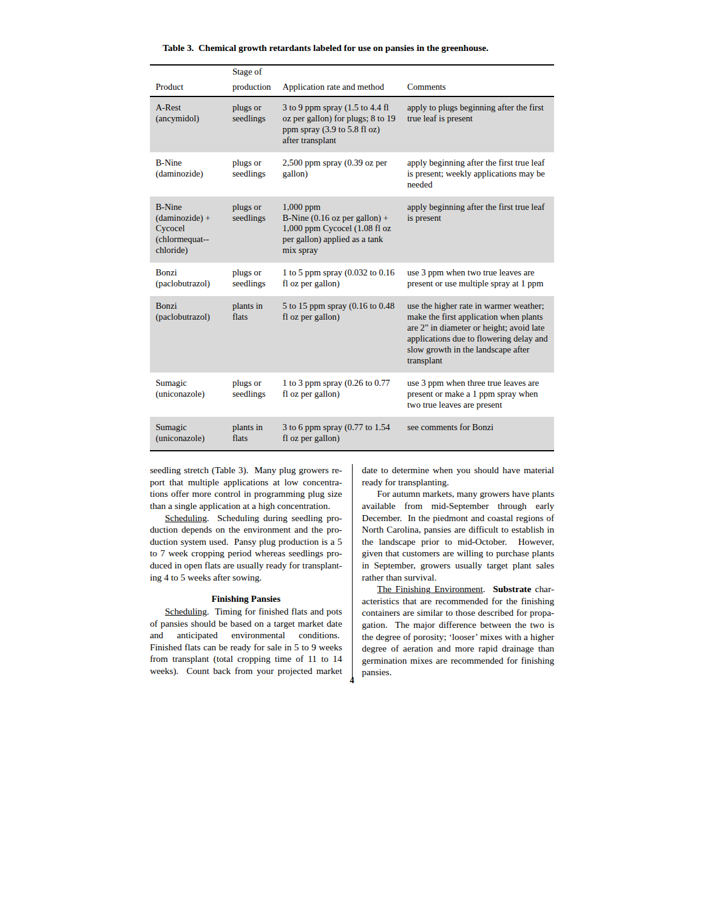Table 3. Chemical growth retardants labeled for use on pansies in the greenhouse.
| | Stage of | | |
| --- | --- | --- | --- |
| Product | production | Application rate and method | Comments |
| A-Rest (ancymidol) | plugs or seedlings | 3 to 9 ppm spray (1.5 to 4.4 fl oz per gallon) for plugs; 8 to 19 ppm spray (3.9 to 5.8 fl oz) after transplant | apply to plugs beginning after the first true leaf is present |
| B-Nine (daminozide) | plugs or seedlings | 2,500 ppm spray (0.39 oz per gallon) | apply beginning after the first true leaf is present; weekly applications may be needed |
| B-Nine (daminozide) + Cycocel (chlormequat-- chloride) | plugs or seedlings | 1,000 ppm B-Nine (0.16 oz per gallon) + 1,000 ppm Cycocel (1.08 fl oz per gallon) applied as a tank mix spray | apply beginning after the first true leaf is present |
| Bonzi (paclobutrazol) | plugs or seedlings | 1 to 5 ppm spray (0.032 to 0.16 fl oz per gallon) | use 3 ppm when two true leaves are present or use multiple spray at 1 ppm |
| Bonzi (paclobutrazol) | plants in flats | 5 to 15 ppm spray (0.16 to 0.48 fl oz per gallon) | use the higher rate in warmer weather; make the first application when plants are 2" in diameter or height; avoid late applications due to flowering delay and slow growth in the landscape after transplant |
| Sumagic (uniconazole) | plugs or seedlings | 1 to 3 ppm spray (0.26 to 0.77 fl oz per gallon) | use 3 ppm when three true leaves are present or make a 1 ppm spray when two true leaves are present |
| Sumagic (uniconazole) | plants in flats | 3 to 6 ppm spray (0.77 to 1.54 fl oz per gallon) | see comments for Bonzi |
seedling stretch (Table 3). Many plug growers report that multiple applications at low concentrations offer more control in programming plug size than a single application at a high concentration.
Scheduling. Scheduling during seedling production depends on the environment and the production system used. Pansy plug production is a 5 to 7 week cropping period whereas seedlings produced in open flats are usually ready for transplanting 4 to 5 weeks after sowing.
Finishing Pansies
Scheduling. Timing for finished flats and pots of pansies should be based on a target market date and anticipated environmental conditions. Finished flats can be ready for sale in 5 to 9 weeks from transplant (total cropping time of 11 to 14 weeks). Count back from your projected market date to determine when you should have material ready for transplanting.
For autumn markets, many growers have plants available from mid-September through early December. In the piedmont and coastal regions of North Carolina, pansies are difficult to establish in the landscape prior to mid-October. However, given that customers are willing to purchase plants in September, growers usually target plant sales rather than survival.
The Finishing Environment. Substrate characteristics that are recommended for the finishing containers are similar to those described for propagation. The major difference between the two is the degree of porosity; ‘looser’ mixes with a higher degree of aeration and more rapid drainage than germination mixes are recommended for finishing pansies.
4